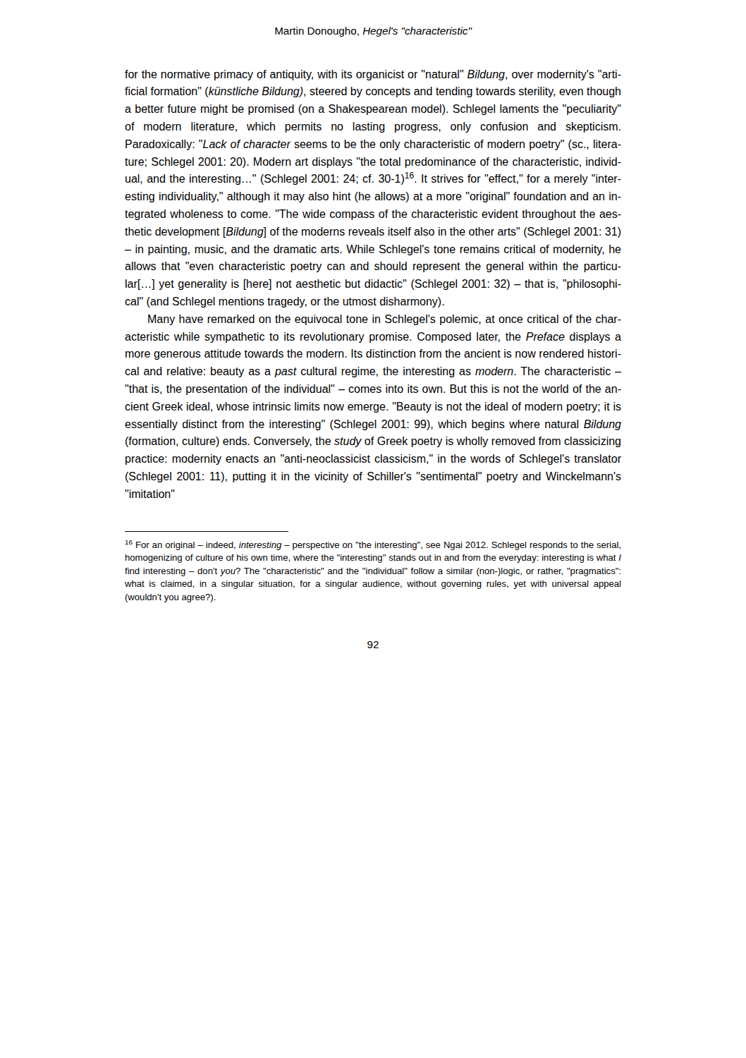Martin Donougho, Hegel's "characteristic"
for the normative primacy of antiquity, with its organicist or "natural" Bildung, over modernity's "artificial formation" (künstliche Bildung), steered by concepts and tending towards sterility, even though a better future might be promised (on a Shakespearean model). Schlegel laments the "peculiarity" of modern literature, which permits no lasting progress, only confusion and skepticism. Paradoxically: "Lack of character seems to be the only characteristic of modern poetry" (sc., literature; Schlegel 2001: 20). Modern art displays "the total predominance of the characteristic, individual, and the interesting…" (Schlegel 2001: 24; cf. 30-1)16. It strives for "effect," for a merely "interesting individuality," although it may also hint (he allows) at a more "original" foundation and an integrated wholeness to come. "The wide compass of the characteristic evident throughout the aesthetic development [Bildung] of the moderns reveals itself also in the other arts" (Schlegel 2001: 31) – in painting, music, and the dramatic arts. While Schlegel's tone remains critical of modernity, he allows that "even characteristic poetry can and should represent the general within the particular[…] yet generality is [here] not aesthetic but didactic" (Schlegel 2001: 32) – that is, "philosophical" (and Schlegel mentions tragedy, or the utmost disharmony).
Many have remarked on the equivocal tone in Schlegel's polemic, at once critical of the characteristic while sympathetic to its revolutionary promise. Composed later, the Preface displays a more generous attitude towards the modern. Its distinction from the ancient is now rendered historical and relative: beauty as a past cultural regime, the interesting as modern. The characteristic – "that is, the presentation of the individual" – comes into its own. But this is not the world of the ancient Greek ideal, whose intrinsic limits now emerge. "Beauty is not the ideal of modern poetry; it is essentially distinct from the interesting" (Schlegel 2001: 99), which begins where natural Bildung (formation, culture) ends. Conversely, the study of Greek poetry is wholly removed from classicizing practice: modernity enacts an "anti-neoclassicist classicism," in the words of Schlegel's translator (Schlegel 2001: 11), putting it in the vicinity of Schiller's "sentimental" poetry and Winckelmann's "imitation"
16 For an original – indeed, interesting – perspective on "the interesting", see Ngai 2012. Schlegel responds to the serial, homogenizing of culture of his own time, where the "interesting" stands out in and from the everyday: interesting is what I find interesting – don't you? The "characteristic" and the "individual" follow a similar (non-)logic, or rather, "pragmatics": what is claimed, in a singular situation, for a singular audience, without governing rules, yet with universal appeal (wouldn't you agree?).
92